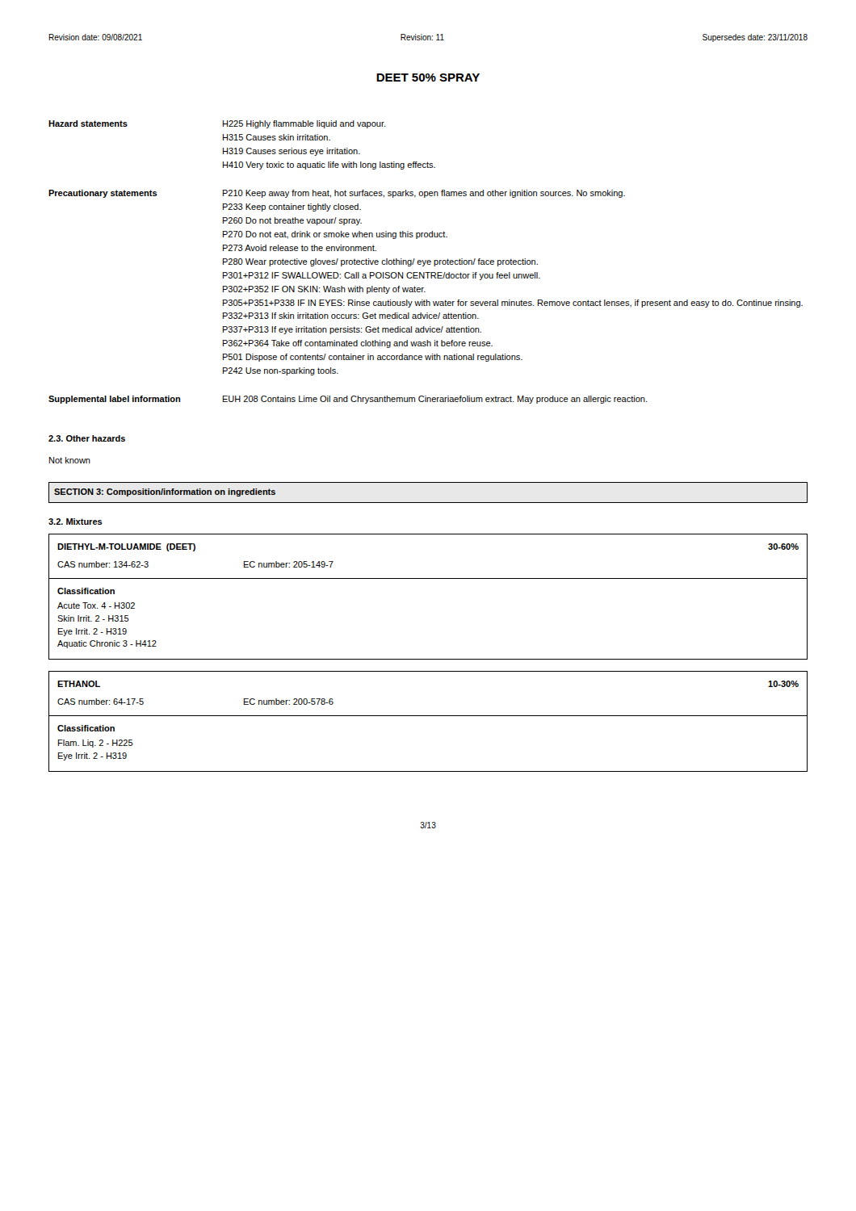Revision date: 09/08/2021 Revision: 11 Supersedes date: 23/11/2018
DEET 50% SPRAY
| Hazard statements | H225 Highly flammable liquid and vapour. H315 Causes skin irritation. H319 Causes serious eye irritation. H410 Very toxic to aquatic life with long lasting effects. |
| Precautionary statements | P210 Keep away from heat, hot surfaces, sparks, open flames and other ignition sources. No smoking. P233 Keep container tightly closed. P260 Do not breathe vapour/ spray. P270 Do not eat, drink or smoke when using this product. P273 Avoid release to the environment. P280 Wear protective gloves/ protective clothing/ eye protection/ face protection. P301+P312 IF SWALLOWED: Call a POISON CENTRE/doctor if you feel unwell. P302+P352 IF ON SKIN: Wash with plenty of water. P305+P351+P338 IF IN EYES: Rinse cautiously with water for several minutes. Remove contact lenses, if present and easy to do. Continue rinsing. P332+P313 If skin irritation occurs: Get medical advice/ attention. P337+P313 If eye irritation persists: Get medical advice/ attention. P362+P364 Take off contaminated clothing and wash it before reuse. P501 Dispose of contents/ container in accordance with national regulations. P242 Use non-sparking tools. |
| Supplemental label information | EUH 208 Contains Lime Oil and Chrysanthemum Cinerariaefolium extract. May produce an allergic reaction. |
2.3. Other hazards
Not known
SECTION 3: Composition/information on ingredients
3.2. Mixtures
DIETHYL-M-TOLUAMIDE (DEET) 30-60%
CAS number: 134-62-3 EC number: 205-149-7
Classification
Acute Tox. 4 - H302
Skin Irrit. 2 - H315
Eye Irrit. 2 - H319
Aquatic Chronic 3 - H412
ETHANOL 10-30%
CAS number: 64-17-5 EC number: 200-578-6
Classification
Flam. Liq. 2 - H225
Eye Irrit. 2 - H319
3/13